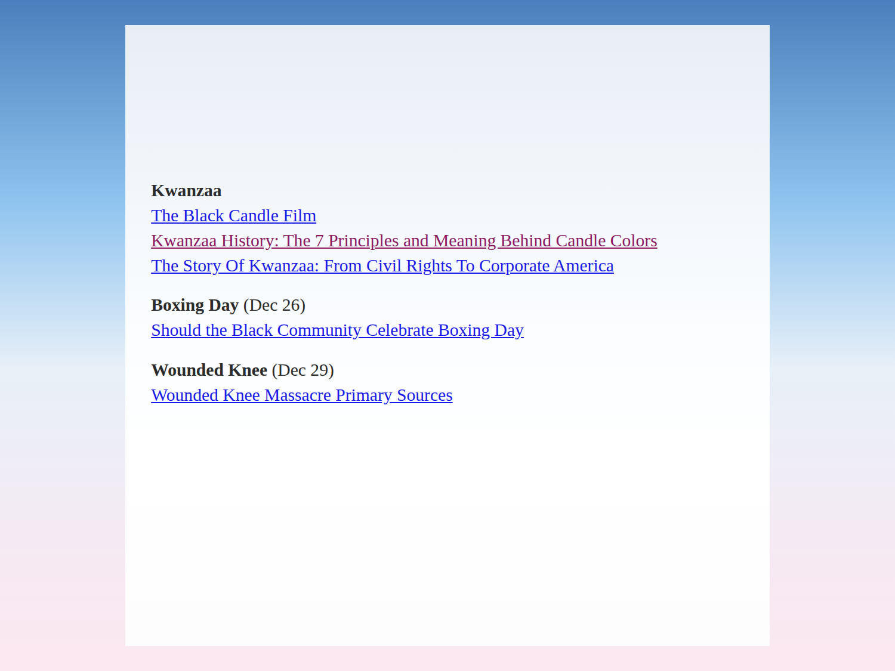Kwanzaa
The Black Candle Film
Kwanzaa History: The 7 Principles and Meaning Behind Candle Colors
The Story Of Kwanzaa: From Civil Rights To Corporate America
Boxing Day (Dec 26)
Should the Black Community Celebrate Boxing Day
Wounded Knee (Dec 29)
Wounded Knee Massacre Primary Sources